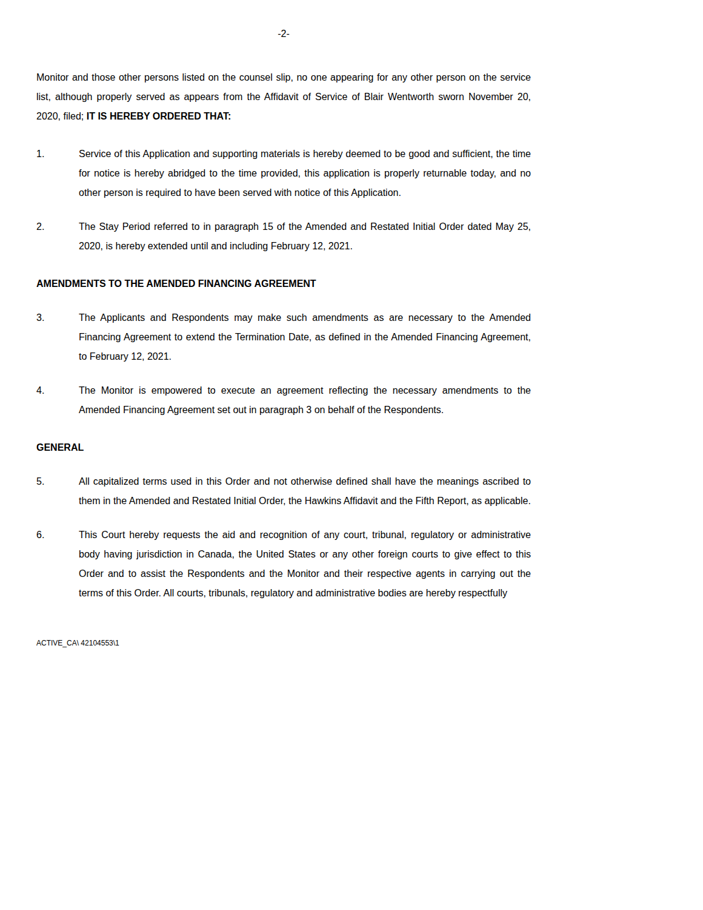-2-
Monitor and those other persons listed on the counsel slip, no one appearing for any other person on the service list, although properly served as appears from the Affidavit of Service of Blair Wentworth sworn November 20, 2020, filed; IT IS HEREBY ORDERED THAT:
1.
Service of this Application and supporting materials is hereby deemed to be good and sufficient, the time for notice is hereby abridged to the time provided, this application is properly returnable today, and no other person is required to have been served with notice of this Application.
2.
The Stay Period referred to in paragraph 15 of the Amended and Restated Initial Order dated May 25, 2020, is hereby extended until and including February 12, 2021.
Amendments to the Amended Financing Agreement
3.
The Applicants and Respondents may make such amendments as are necessary to the Amended Financing Agreement to extend the Termination Date, as defined in the Amended Financing Agreement, to February 12, 2021.
4.
The Monitor is empowered to execute an agreement reflecting the necessary amendments to the Amended Financing Agreement set out in paragraph 3 on behalf of the Respondents.
General
5.
All capitalized terms used in this Order and not otherwise defined shall have the meanings ascribed to them in the Amended and Restated Initial Order, the Hawkins Affidavit and the Fifth Report, as applicable.
6.
This Court hereby requests the aid and recognition of any court, tribunal, regulatory or administrative body having jurisdiction in Canada, the United States or any other foreign courts to give effect to this Order and to assist the Respondents and the Monitor and their respective agents in carrying out the terms of this Order. All courts, tribunals, regulatory and administrative bodies are hereby respectfully
ACTIVE_CA\ 42104553\1